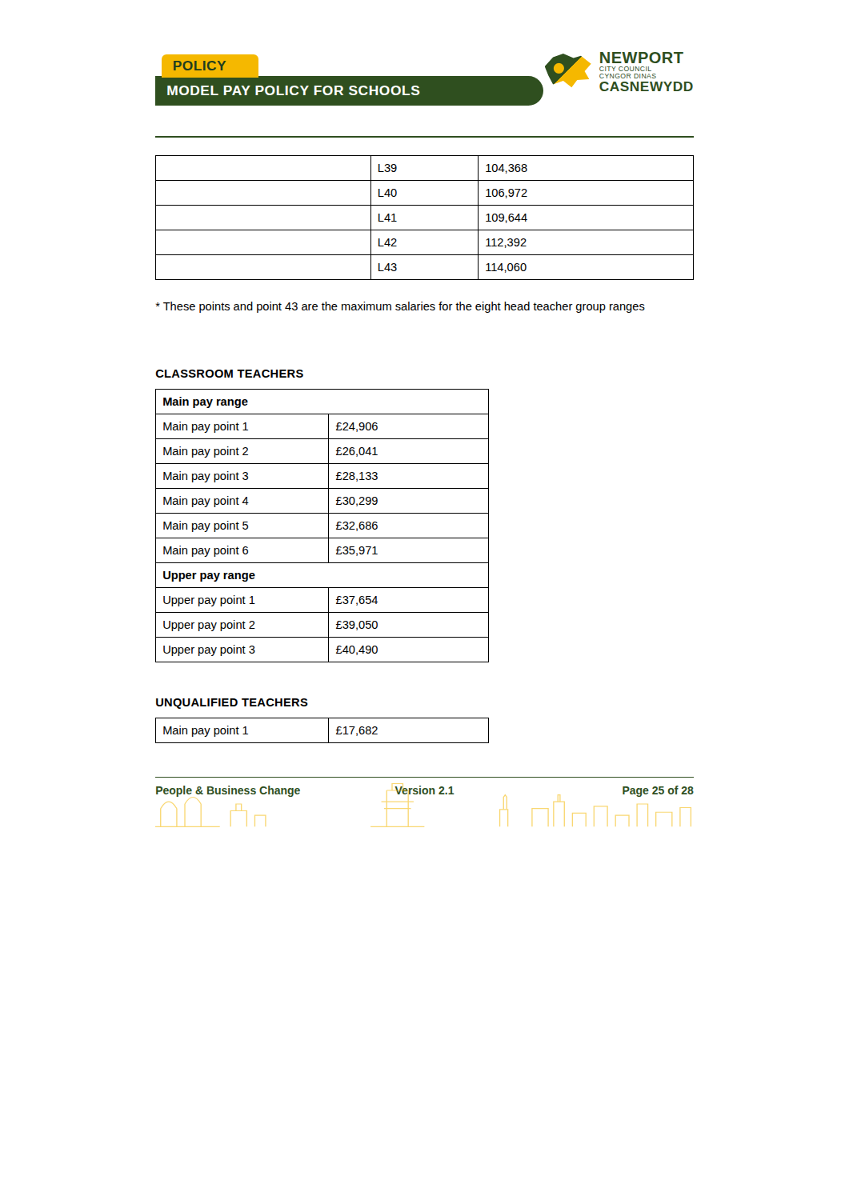POLICY
MODEL PAY POLICY FOR SCHOOLS
NEWPORT
CITY COUNCIL
CYNGOR DINAS
CASNEWYDD
| | L39 | 104,368 |
| | L40 | 106,972 |
| | L41 | 109,644 |
| | L42 | 112,392 |
| | L43 | 114,060 |
* These points and point 43 are the maximum salaries for the eight head teacher group ranges
CLASSROOM TEACHERS
| Main pay range |
| --- |
| Main pay point 1 | £24,906 |
| Main pay point 2 | £26,041 |
| Main pay point 3 | £28,133 |
| Main pay point 4 | £30,299 |
| Main pay point 5 | £32,686 |
| Main pay point 6 | £35,971 |
| Upper pay range |
| Upper pay point 1 | £37,654 |
| Upper pay point 2 | £39,050 |
| Upper pay point 3 | £40,490 |
UNQUALIFIED TEACHERS
| Main pay point 1 | £17,682 |
People & Business Change
Version 2.1
Page 25 of 28